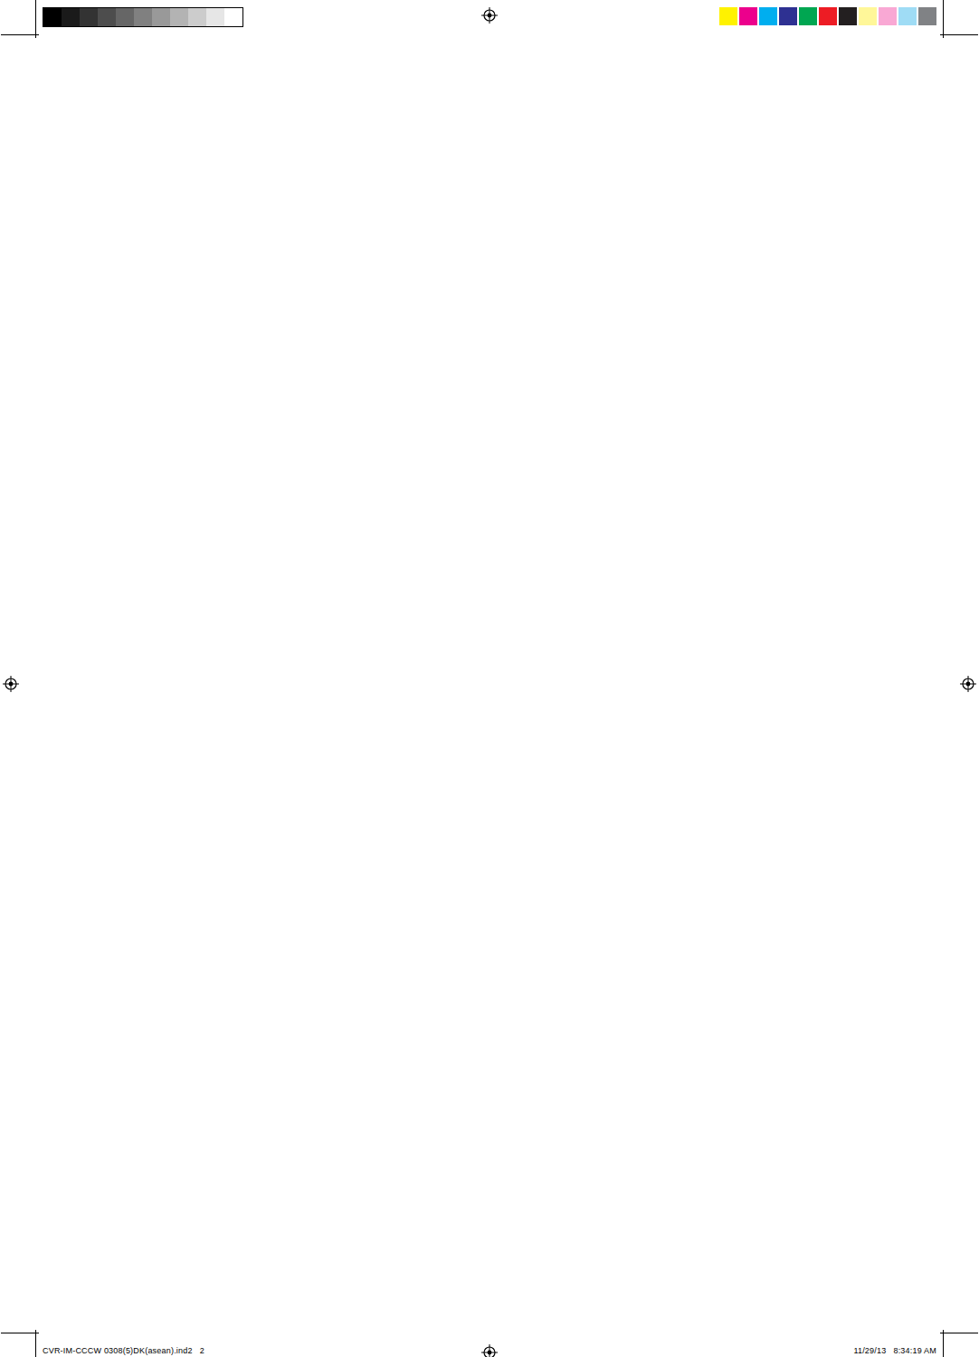CVR-IM-CCCW 0308(5)DK(asean).ind2 2 11/29/13 8:34:19 AM